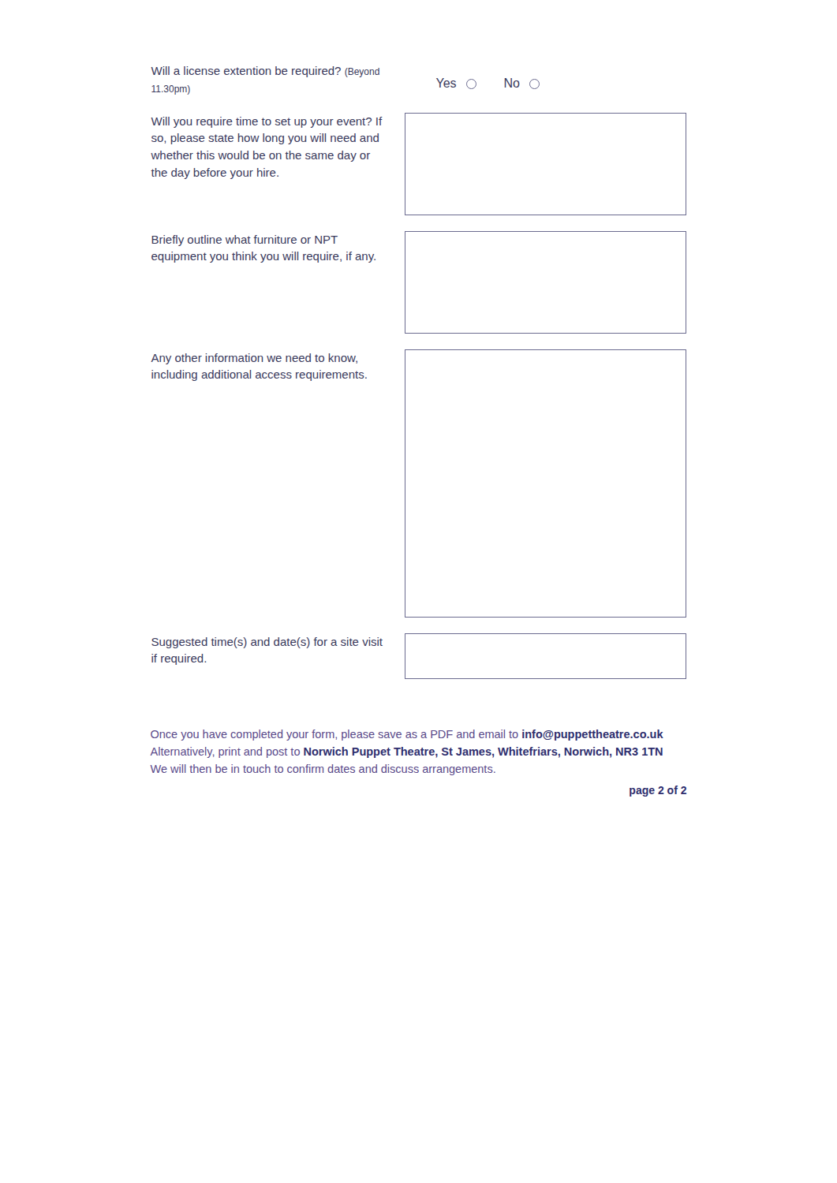| Will a license extention be required? (Beyond 11.30pm) | Yes No |
| Will you require time to set up your event? If so, please state how long you will need and whether this would be on the same day or the day before your hire. | |
| Briefly outline what furniture or NPT equipment you think you will require, if any. | |
| Any other information we need to know, including additional access requirements. | |
| Suggested time(s) and date(s) for a site visit if required. | |
Once you have completed your form, please save as a PDF and email to info@puppettheatre.co.uk
Alternatively, print and post to Norwich Puppet Theatre, St James, Whitefriars, Norwich, NR3 1TN
We will then be in touch to confirm dates and discuss arrangements.
page 2 of 2